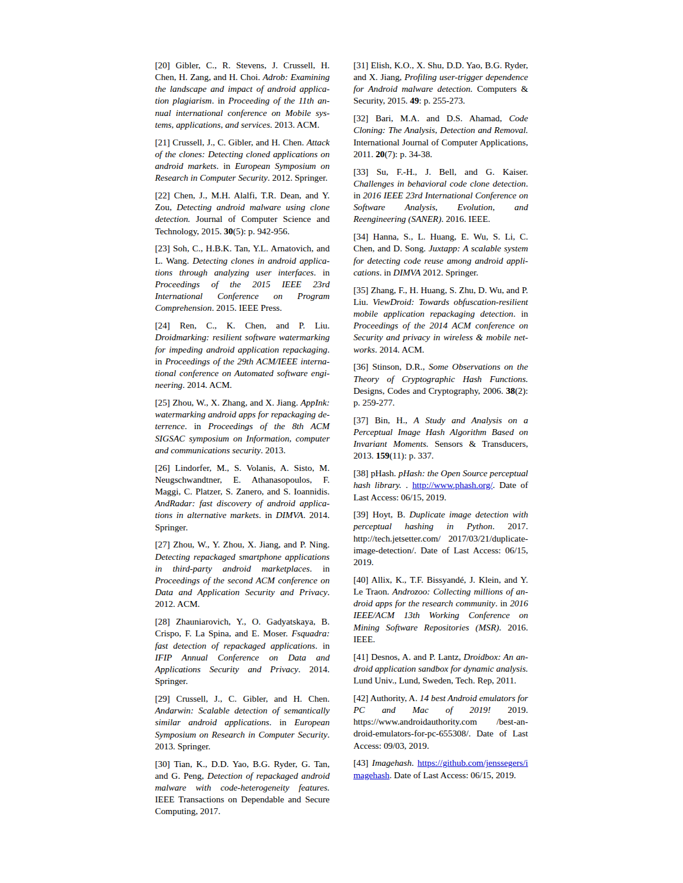[20] Gibler, C., R. Stevens, J. Crussell, H. Chen, H. Zang, and H. Choi. Adrob: Examining the landscape and impact of android application plagiarism. in Proceeding of the 11th annual international conference on Mobile systems, applications, and services. 2013. ACM.
[21] Crussell, J., C. Gibler, and H. Chen. Attack of the clones: Detecting cloned applications on android markets. in European Symposium on Research in Computer Security. 2012. Springer.
[22] Chen, J., M.H. Alalfi, T.R. Dean, and Y. Zou, Detecting android malware using clone detection. Journal of Computer Science and Technology, 2015. 30(5): p. 942-956.
[23] Soh, C., H.B.K. Tan, Y.L. Arnatovich, and L. Wang. Detecting clones in android applications through analyzing user interfaces. in Proceedings of the 2015 IEEE 23rd International Conference on Program Comprehension. 2015. IEEE Press.
[24] Ren, C., K. Chen, and P. Liu. Droidmarking: resilient software watermarking for impeding android application repackaging. in Proceedings of the 29th ACM/IEEE international conference on Automated software engineering. 2014. ACM.
[25] Zhou, W., X. Zhang, and X. Jiang. AppInk: watermarking android apps for repackaging deterrence. in Proceedings of the 8th ACM SIGSAC symposium on Information, computer and communications security. 2013.
[26] Lindorfer, M., S. Volanis, A. Sisto, M. Neugschwandtner, E. Athanasopoulos, F. Maggi, C. Platzer, S. Zanero, and S. Ioannidis. AndRadar: fast discovery of android applications in alternative markets. in DIMVA. 2014. Springer.
[27] Zhou, W., Y. Zhou, X. Jiang, and P. Ning. Detecting repackaged smartphone applications in third-party android marketplaces. in Proceedings of the second ACM conference on Data and Application Security and Privacy. 2012. ACM.
[28] Zhauniarovich, Y., O. Gadyatskaya, B. Crispo, F. La Spina, and E. Moser. Fsquadra: fast detection of repackaged applications. in IFIP Annual Conference on Data and Applications Security and Privacy. 2014. Springer.
[29] Crussell, J., C. Gibler, and H. Chen. Andarwin: Scalable detection of semantically similar android applications. in European Symposium on Research in Computer Security. 2013. Springer.
[30] Tian, K., D.D. Yao, B.G. Ryder, G. Tan, and G. Peng, Detection of repackaged android malware with code-heterogeneity features. IEEE Transactions on Dependable and Secure Computing, 2017.
[31] Elish, K.O., X. Shu, D.D. Yao, B.G. Ryder, and X. Jiang, Profiling user-trigger dependence for Android malware detection. Computers & Security, 2015. 49: p. 255-273.
[32] Bari, M.A. and D.S. Ahamad, Code Cloning: The Analysis, Detection and Removal. International Journal of Computer Applications, 2011. 20(7): p. 34-38.
[33] Su, F.-H., J. Bell, and G. Kaiser. Challenges in behavioral code clone detection. in 2016 IEEE 23rd International Conference on Software Analysis, Evolution, and Reengineering (SANER). 2016. IEEE.
[34] Hanna, S., L. Huang, E. Wu, S. Li, C. Chen, and D. Song. Juxtapp: A scalable system for detecting code reuse among android applications. in DIMVA 2012. Springer.
[35] Zhang, F., H. Huang, S. Zhu, D. Wu, and P. Liu. ViewDroid: Towards obfuscation-resilient mobile application repackaging detection. in Proceedings of the 2014 ACM conference on Security and privacy in wireless & mobile networks. 2014. ACM.
[36] Stinson, D.R., Some Observations on the Theory of Cryptographic Hash Functions. Designs, Codes and Cryptography, 2006. 38(2): p. 259-277.
[37] Bin, H., A Study and Analysis on a Perceptual Image Hash Algorithm Based on Invariant Moments. Sensors & Transducers, 2013. 159(11): p. 337.
[38] pHash. pHash: the Open Source perceptual hash library. . http://www.phash.org/. Date of Last Access: 06/15, 2019.
[39] Hoyt, B. Duplicate image detection with perceptual hashing in Python. 2017. http://tech.jetsetter.com/ 2017/03/21/duplicate-image-detection/. Date of Last Access: 06/15, 2019.
[40] Allix, K., T.F. Bissyandé, J. Klein, and Y. Le Traon. Androzoo: Collecting millions of android apps for the research community. in 2016 IEEE/ACM 13th Working Conference on Mining Software Repositories (MSR). 2016. IEEE.
[41] Desnos, A. and P. Lantz, Droidbox: An android application sandbox for dynamic analysis. Lund Univ., Lund, Sweden, Tech. Rep, 2011.
[42] Authority, A. 14 best Android emulators for PC and Mac of 2019! 2019. https://www.androidauthority.com /best-android-emulators-for-pc-655308/. Date of Last Access: 09/03, 2019.
[43] Imagehash. https://github.com/jenssegers/imagehash. Date of Last Access: 06/15, 2019.